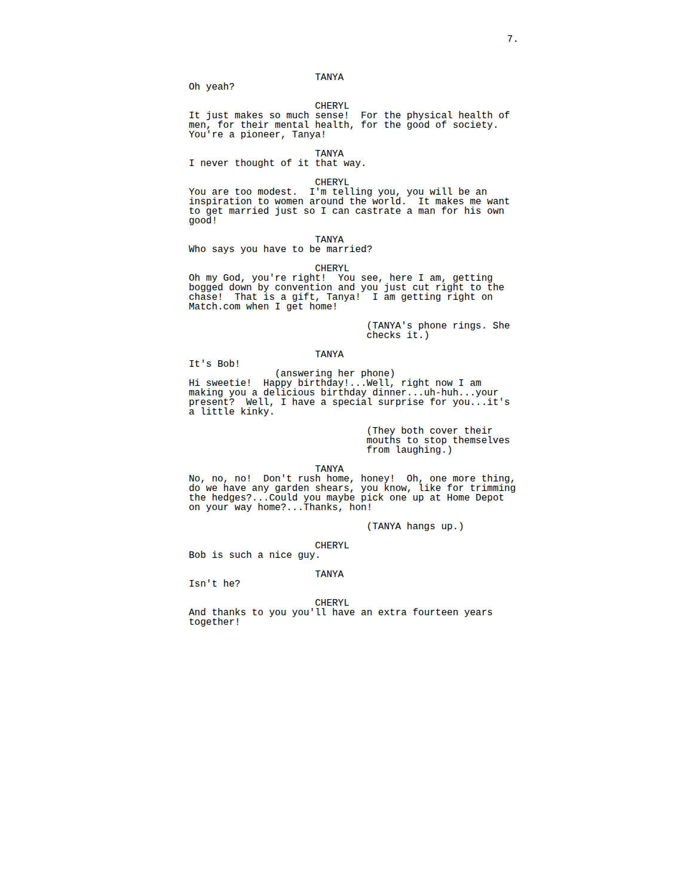7.
TANYA
Oh yeah?
CHERYL
It just makes so much sense! For the physical health of men, for their mental health, for the good of society. You're a pioneer, Tanya!
TANYA
I never thought of it that way.
CHERYL
You are too modest. I'm telling you, you will be an inspiration to women around the world. It makes me want to get married just so I can castrate a man for his own good!
TANYA
Who says you have to be married?
CHERYL
Oh my God, you're right! You see, here I am, getting bogged down by convention and you just cut right to the chase! That is a gift, Tanya! I am getting right on Match.com when I get home!
(TANYA's phone rings. She checks it.)
TANYA
It's Bob!
(answering her phone)
Hi sweetie! Happy birthday!...Well, right now I am making you a delicious birthday dinner...uh-huh...your present? Well, I have a special surprise for you...it's a little kinky.
(They both cover their mouths to stop themselves from laughing.)
TANYA
No, no, no! Don't rush home, honey! Oh, one more thing, do we have any garden shears, you know, like for trimming the hedges?...Could you maybe pick one up at Home Depot on your way home?...Thanks, hon!
(TANYA hangs up.)
CHERYL
Bob is such a nice guy.
TANYA
Isn't he?
CHERYL
And thanks to you you'll have an extra fourteen years together!